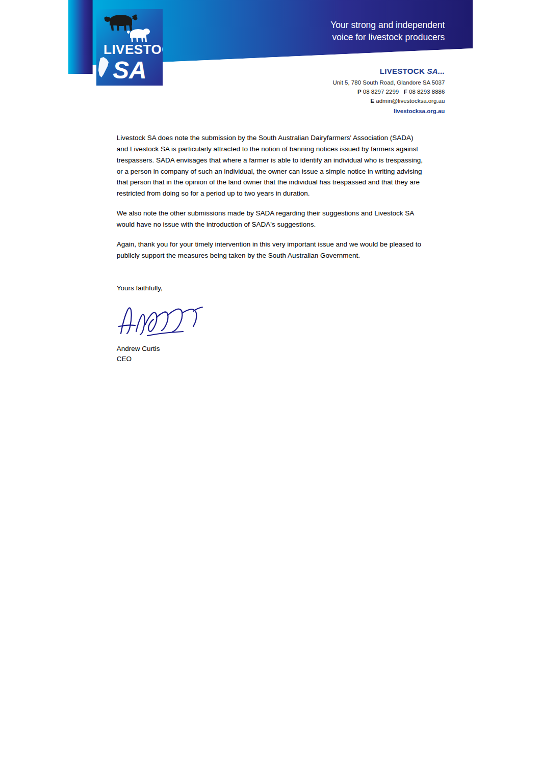LIVESTOCK SA
Your strong and independent
voice for livestock producers
LIVESTOCK SA...
Unit 5, 780 South Road, Glandore SA 5037
P 08 8297 2299 F 08 8293 8886
E admin@livestocksa.org.au
livestocksa.org.au
Livestock SA does note the submission by the South Australian Dairyfarmers' Association (SADA) and Livestock SA is particularly attracted to the notion of banning notices issued by farmers against trespassers. SADA envisages that where a farmer is able to identify an individual who is trespassing, or a person in company of such an individual, the owner can issue a simple notice in writing advising that person that in the opinion of the land owner that the individual has trespassed and that they are restricted from doing so for a period up to two years in duration.
We also note the other submissions made by SADA regarding their suggestions and Livestock SA would have no issue with the introduction of SADA's suggestions.
Again, thank you for your timely intervention in this very important issue and we would be pleased to publicly support the measures being taken by the South Australian Government.
Yours faithfully,
Andrew Curtis
CEO